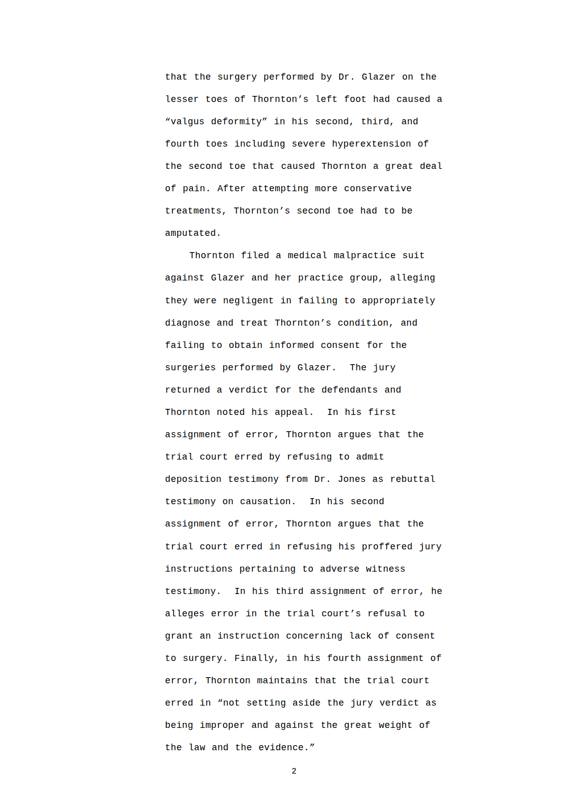that the surgery performed by Dr. Glazer on the lesser toes of Thornton’s left foot had caused a “valgus deformity” in his second, third, and fourth toes including severe hyperextension of the second toe that caused Thornton a great deal of pain. After attempting more conservative treatments, Thornton’s second toe had to be amputated.
Thornton filed a medical malpractice suit against Glazer and her practice group, alleging they were negligent in failing to appropriately diagnose and treat Thornton’s condition, and failing to obtain informed consent for the surgeries performed by Glazer. The jury returned a verdict for the defendants and Thornton noted his appeal. In his first assignment of error, Thornton argues that the trial court erred by refusing to admit deposition testimony from Dr. Jones as rebuttal testimony on causation. In his second assignment of error, Thornton argues that the trial court erred in refusing his proffered jury instructions pertaining to adverse witness testimony. In his third assignment of error, he alleges error in the trial court’s refusal to grant an instruction concerning lack of consent to surgery. Finally, in his fourth assignment of error, Thornton maintains that the trial court erred in “not setting aside the jury verdict as being improper and against the great weight of the law and the evidence.”
2